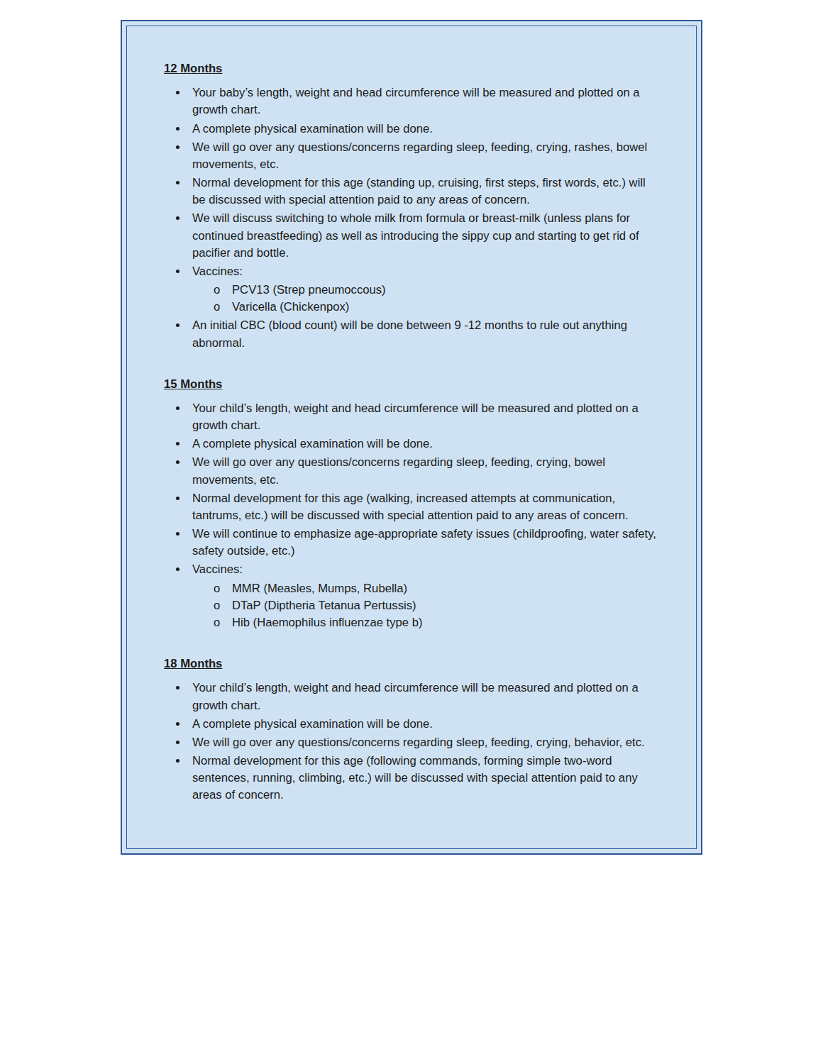12 Months
Your baby’s length, weight and head circumference will be measured and plotted on a growth chart.
A complete physical examination will be done.
We will go over any questions/concerns regarding sleep, feeding, crying, rashes, bowel movements, etc.
Normal development for this age (standing up, cruising, first steps, first words, etc.) will be discussed with special attention paid to any areas of concern.
We will discuss switching to whole milk from formula or breast-milk (unless plans for continued breastfeeding) as well as introducing the sippy cup and starting to get rid of pacifier and bottle.
Vaccines:
PCV13 (Strep pneumoccous)
Varicella (Chickenpox)
An initial CBC (blood count) will be done between 9 -12 months to rule out anything abnormal.
15 Months
Your child’s length, weight and head circumference will be measured and plotted on a growth chart.
A complete physical examination will be done.
We will go over any questions/concerns regarding sleep, feeding, crying, bowel movements, etc.
Normal development for this age (walking, increased attempts at communication, tantrums, etc.) will be discussed with special attention paid to any areas of concern.
We will continue to emphasize age-appropriate safety issues (childproofing, water safety, safety outside, etc.)
Vaccines:
MMR (Measles, Mumps, Rubella)
DTaP (Diptheria Tetanua Pertussis)
Hib (Haemophilus influenzae type b)
18 Months
Your child’s length, weight and head circumference will be measured and plotted on a growth chart.
A complete physical examination will be done.
We will go over any questions/concerns regarding sleep, feeding, crying, behavior, etc.
Normal development for this age (following commands, forming simple two-word sentences, running, climbing, etc.) will be discussed with special attention paid to any areas of concern.